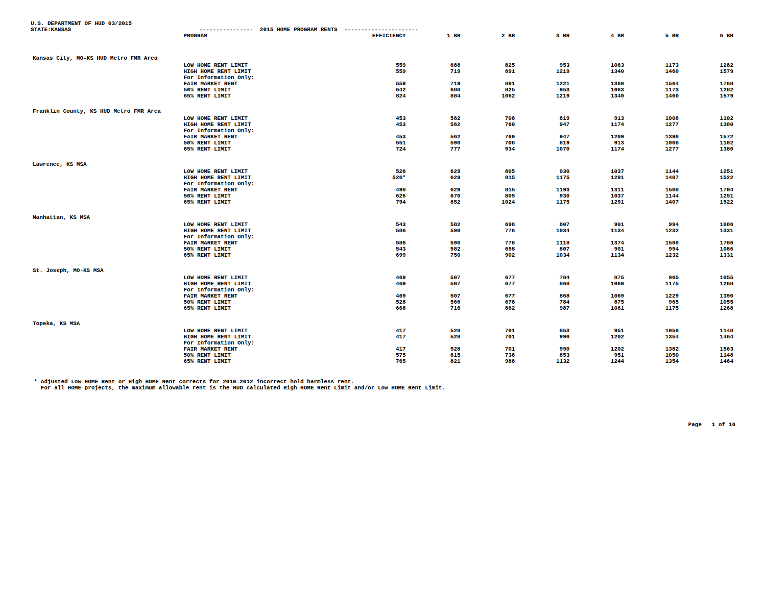U.S. DEPARTMENT OF HUD 03/2015
STATE:KANSAS ---------------- 2015 HOME PROGRAM RENTS ----------------------
| | PROGRAM | EFFICIENCY | 1 BR | 2 BR | 3 BR | 4 BR | 5 BR | 6 BR |
| --- | --- | --- | --- | --- | --- | --- | --- | --- |
| Kansas City, MO-KS HUD Metro FMR Area |
| | LOW HOME RENT LIMIT | 559 | 688 | 825 | 953 | 1063 | 1173 | 1282 |
| | HIGH HOME RENT LIMIT | 559 | 719 | 891 | 1219 | 1340 | 1460 | 1579 |
| | For Information Only: | | | | | | | |
| | FAIR MARKET RENT | 559 | 719 | 891 | 1221 | 1360 | 1564 | 1768 |
| | 50% RENT LIMIT | 642 | 688 | 825 | 953 | 1063 | 1173 | 1282 |
| | 65% RENT LIMIT | 824 | 884 | 1062 | 1219 | 1340 | 1460 | 1579 |
| Franklin County, KS HUD Metro FMR Area |
| | LOW HOME RENT LIMIT | 453 | 562 | 708 | 819 | 913 | 1008 | 1102 |
| | HIGH HOME RENT LIMIT | 453 | 562 | 760 | 947 | 1174 | 1277 | 1380 |
| | For Information Only: | | | | | | | |
| | FAIR MARKET RENT | 453 | 562 | 760 | 947 | 1209 | 1390 | 1572 |
| | 50% RENT LIMIT | 551 | 590 | 708 | 819 | 913 | 1008 | 1102 |
| | 65% RENT LIMIT | 724 | 777 | 934 | 1070 | 1174 | 1277 | 1380 |
| Lawrence, KS MSA |
| | LOW HOME RENT LIMIT | 526 | 629 | 805 | 930 | 1037 | 1144 | 1251 |
| | HIGH HOME RENT LIMIT | 526* | 629 | 815 | 1175 | 1291 | 1407 | 1522 |
| | For Information Only: | | | | | | | |
| | FAIR MARKET RENT | 498 | 629 | 815 | 1193 | 1311 | 1508 | 1704 |
| | 50% RENT LIMIT | 626 | 670 | 805 | 930 | 1037 | 1144 | 1251 |
| | 65% RENT LIMIT | 794 | 852 | 1024 | 1175 | 1291 | 1407 | 1522 |
| Manhattan, KS MSA |
| | LOW HOME RENT LIMIT | 543 | 582 | 698 | 807 | 901 | 994 | 1086 |
| | HIGH HOME RENT LIMIT | 586 | 590 | 776 | 1034 | 1134 | 1232 | 1331 |
| | For Information Only: | | | | | | | |
| | FAIR MARKET RENT | 586 | 590 | 776 | 1118 | 1374 | 1580 | 1786 |
| | 50% RENT LIMIT | 543 | 582 | 698 | 807 | 901 | 994 | 1086 |
| | 65% RENT LIMIT | 699 | 750 | 902 | 1034 | 1134 | 1232 | 1331 |
| St. Joseph, MO-KS MSA |
| | LOW HOME RENT LIMIT | 469 | 507 | 677 | 784 | 875 | 965 | 1055 |
| | HIGH HOME RENT LIMIT | 469 | 507 | 677 | 868 | 1069 | 1175 | 1268 |
| | For Information Only: | | | | | | | |
| | FAIR MARKET RENT | 469 | 507 | 677 | 868 | 1069 | 1229 | 1390 |
| | 50% RENT LIMIT | 528 | 566 | 678 | 784 | 875 | 965 | 1055 |
| | 65% RENT LIMIT | 668 | 716 | 862 | 987 | 1081 | 1175 | 1268 |
| Topeka, KS MSA |
| | LOW HOME RENT LIMIT | 417 | 528 | 701 | 853 | 951 | 1050 | 1148 |
| | HIGH HOME RENT LIMIT | 417 | 528 | 701 | 990 | 1202 | 1354 | 1464 |
| | For Information Only: | | | | | | | |
| | FAIR MARKET RENT | 417 | 528 | 701 | 990 | 1202 | 1382 | 1563 |
| | 50% RENT LIMIT | 575 | 615 | 738 | 853 | 951 | 1050 | 1148 |
| | 65% RENT LIMIT | 765 | 821 | 988 | 1132 | 1244 | 1354 | 1464 |
* Adjusted Low HOME Rent or High HOME Rent corrects for 2010-2012 incorrect hold harmless rent. For all HOME projects, the maximum allowable rent is the HUD calculated High HOME Rent Limit and/or Low HOME Rent Limit.
Page 1 of 16